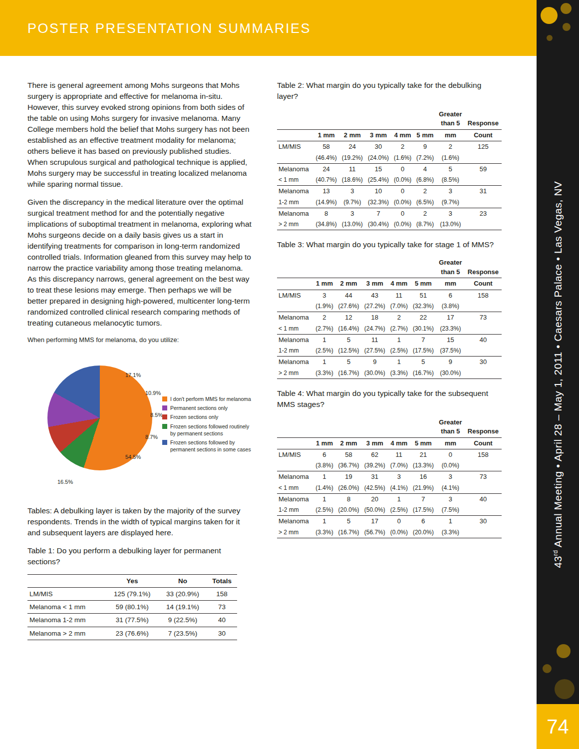Poster Presentation Summaries
43rd Annual Meeting • April 28 – May 1, 2011 • Caesars Palace • Las Vegas, NV
74
There is general agreement among Mohs surgeons that Mohs surgery is appropriate and effective for melanoma in-situ. However, this survey evoked strong opinions from both sides of the table on using Mohs surgery for invasive melanoma. Many College members hold the belief that Mohs surgery has not been established as an effective treatment modality for melanoma; others believe it has based on previously published studies. When scrupulous surgical and pathological technique is applied, Mohs surgery may be successful in treating localized melanoma while sparing normal tissue.
Given the discrepancy in the medical literature over the optimal surgical treatment method for and the potentially negative implications of suboptimal treatment in melanoma, exploring what Mohs surgeons decide on a daily basis gives us a start in identifying treatments for comparison in long-term randomized controlled trials. Information gleaned from this survey may help to narrow the practice variability among those treating melanoma. As this discrepancy narrows, general agreement on the best way to treat these lesions may emerge. Then perhaps we will be better prepared in designing high-powered, multicenter long-term randomized controlled clinical research comparing methods of treating cutaneous melanocytic tumors.
When performing MMS for melanoma, do you utilize:
17.1%
10.9%
8.5%
8.7%
54.5%
16.5%
I don't perform MMS for melanoma
Permanent sections only
Frozen sections only
Frozen sections followed routinely by permanent sections
Frozen sections followed by permanent sections in some cases
Tables: A debulking layer is taken by the majority of the survey respondents. Trends in the width of typical margins taken for it and subsequent layers are displayed here.
Table 1: Do you perform a debulking layer for permanent sections?
| | Yes | No | Totals |
| --- | --- | --- | --- |
| LM/MIS | 125 (79.1%) | 33 (20.9%) | 158 |
| Melanoma < 1 mm | 59 (80.1%) | 14 (19.1%) | 73 |
| Melanoma 1-2 mm | 31 (77.5%) | 9 (22.5%) | 40 |
| Melanoma > 2 mm | 23 (76.6%) | 7 (23.5%) | 30 |
Table 2: What margin do you typically take for the debulking layer?
| | | | | | | Greater than 5 | Response |
| --- | --- | --- | --- | --- | --- | --- | --- |
| | 1 mm | 2 mm | 3 mm | 4 mm | 5 mm | mm | Count |
| LM/MIS | 58 | 24 | 30 | 2 | 9 | 2 | 125 |
| | (46.4%) | (19.2%) | (24.0%) | (1.6%) | (7.2%) | (1.6%) | |
| Melanoma | 24 | 11 | 15 | 0 | 4 | 5 | 59 |
| < 1 mm | (40.7%) | (18.6%) | (25.4%) | (0.0%) | (6.8%) | (8.5%) | |
| Melanoma | 13 | 3 | 10 | 0 | 2 | 3 | 31 |
| 1-2 mm | (14.9%) | (9.7%) | (32.3%) | (0.0%) | (6.5%) | (9.7%) | |
| Melanoma | 8 | 3 | 7 | 0 | 2 | 3 | 23 |
| > 2 mm | (34.8%) | (13.0%) | (30.4%) | (0.0%) | (8.7%) | (13.0%) | |
Table 3: What margin do you typically take for stage 1 of MMS?
| | | | | | | Greater than 5 | Response |
| --- | --- | --- | --- | --- | --- | --- | --- |
| | 1 mm | 2 mm | 3 mm | 4 mm | 5 mm | mm | Count |
| LM/MIS | 3 | 44 | 43 | 11 | 51 | 6 | 158 |
| | (1.9%) | (27.6%) | (27.2%) | (7.0%) | (32.3%) | (3.8%) | |
| Melanoma | 2 | 12 | 18 | 2 | 22 | 17 | 73 |
| < 1 mm | (2.7%) | (16.4%) | (24.7%) | (2.7%) | (30.1%) | (23.3%) | |
| Melanoma | 1 | 5 | 11 | 1 | 7 | 15 | 40 |
| 1-2 mm | (2.5%) | (12.5%) | (27.5%) | (2.5%) | (17.5%) | (37.5%) | |
| Melanoma | 1 | 5 | 9 | 1 | 5 | 9 | 30 |
| > 2 mm | (3.3%) | (16.7%) | (30.0%) | (3.3%) | (16.7%) | (30.0%) | |
Table 4: What margin do you typically take for the subsequent MMS stages?
| | | | | | | Greater than 5 | Response |
| --- | --- | --- | --- | --- | --- | --- | --- |
| | 1 mm | 2 mm | 3 mm | 4 mm | 5 mm | mm | Count |
| LM/MIS | 6 | 58 | 62 | 11 | 21 | 0 | 158 |
| | (3.8%) | (36.7%) | (39.2%) | (7.0%) | (13.3%) | (0.0%) | |
| Melanoma | 1 | 19 | 31 | 3 | 16 | 3 | 73 |
| < 1 mm | (1.4%) | (26.0%) | (42.5%) | (4.1%) | (21.9%) | (4.1%) | |
| Melanoma | 1 | 8 | 20 | 1 | 7 | 3 | 40 |
| 1-2 mm | (2.5%) | (20.0%) | (50.0%) | (2.5%) | (17.5%) | (7.5%) | |
| Melanoma | 1 | 5 | 17 | 0 | 6 | 1 | 30 |
| > 2 mm | (3.3%) | (16.7%) | (56.7%) | (0.0%) | (20.0%) | (3.3%) | |